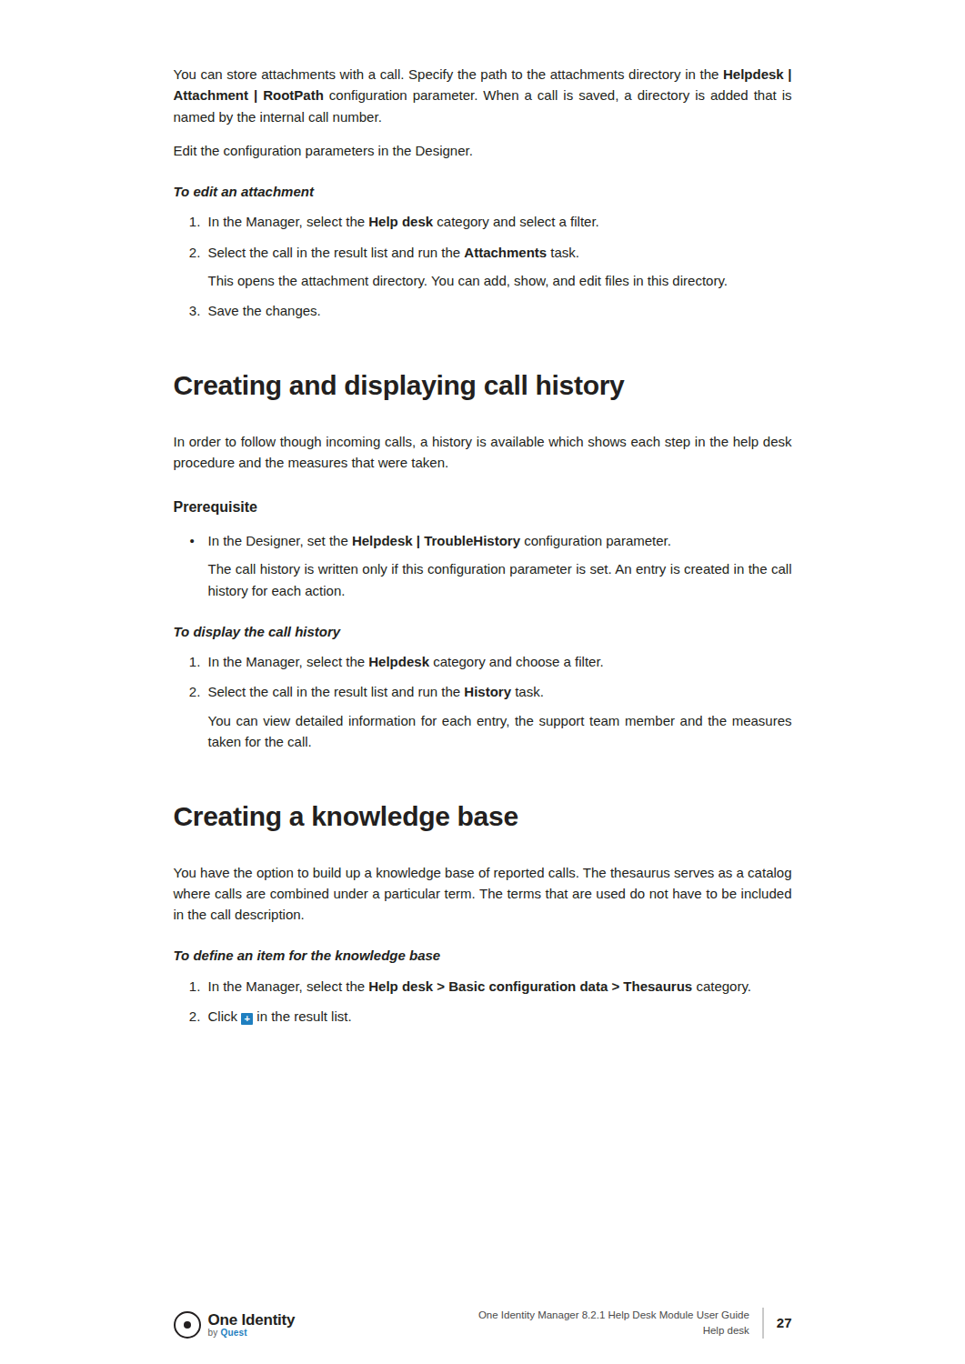You can store attachments with a call. Specify the path to the attachments directory in the Helpdesk | Attachment | RootPath configuration parameter. When a call is saved, a directory is added that is named by the internal call number.
Edit the configuration parameters in the Designer.
To edit an attachment
In the Manager, select the Help desk category and select a filter.
Select the call in the result list and run the Attachments task.
This opens the attachment directory. You can add, show, and edit files in this directory.
Save the changes.
Creating and displaying call history
In order to follow though incoming calls, a history is available which shows each step in the help desk procedure and the measures that were taken.
Prerequisite
In the Designer, set the Helpdesk | TroubleHistory configuration parameter.
The call history is written only if this configuration parameter is set. An entry is created in the call history for each action.
To display the call history
In the Manager, select the Helpdesk category and choose a filter.
Select the call in the result list and run the History task.
You can view detailed information for each entry, the support team member and the measures taken for the call.
Creating a knowledge base
You have the option to build up a knowledge base of reported calls. The thesaurus serves as a catalog where calls are combined under a particular term. The terms that are used do not have to be included in the call description.
To define an item for the knowledge base
In the Manager, select the Help desk > Basic configuration data > Thesaurus category.
Click + in the result list.
One Identity
by Quest
One Identity Manager 8.2.1 Help Desk Module User Guide
Help desk
27